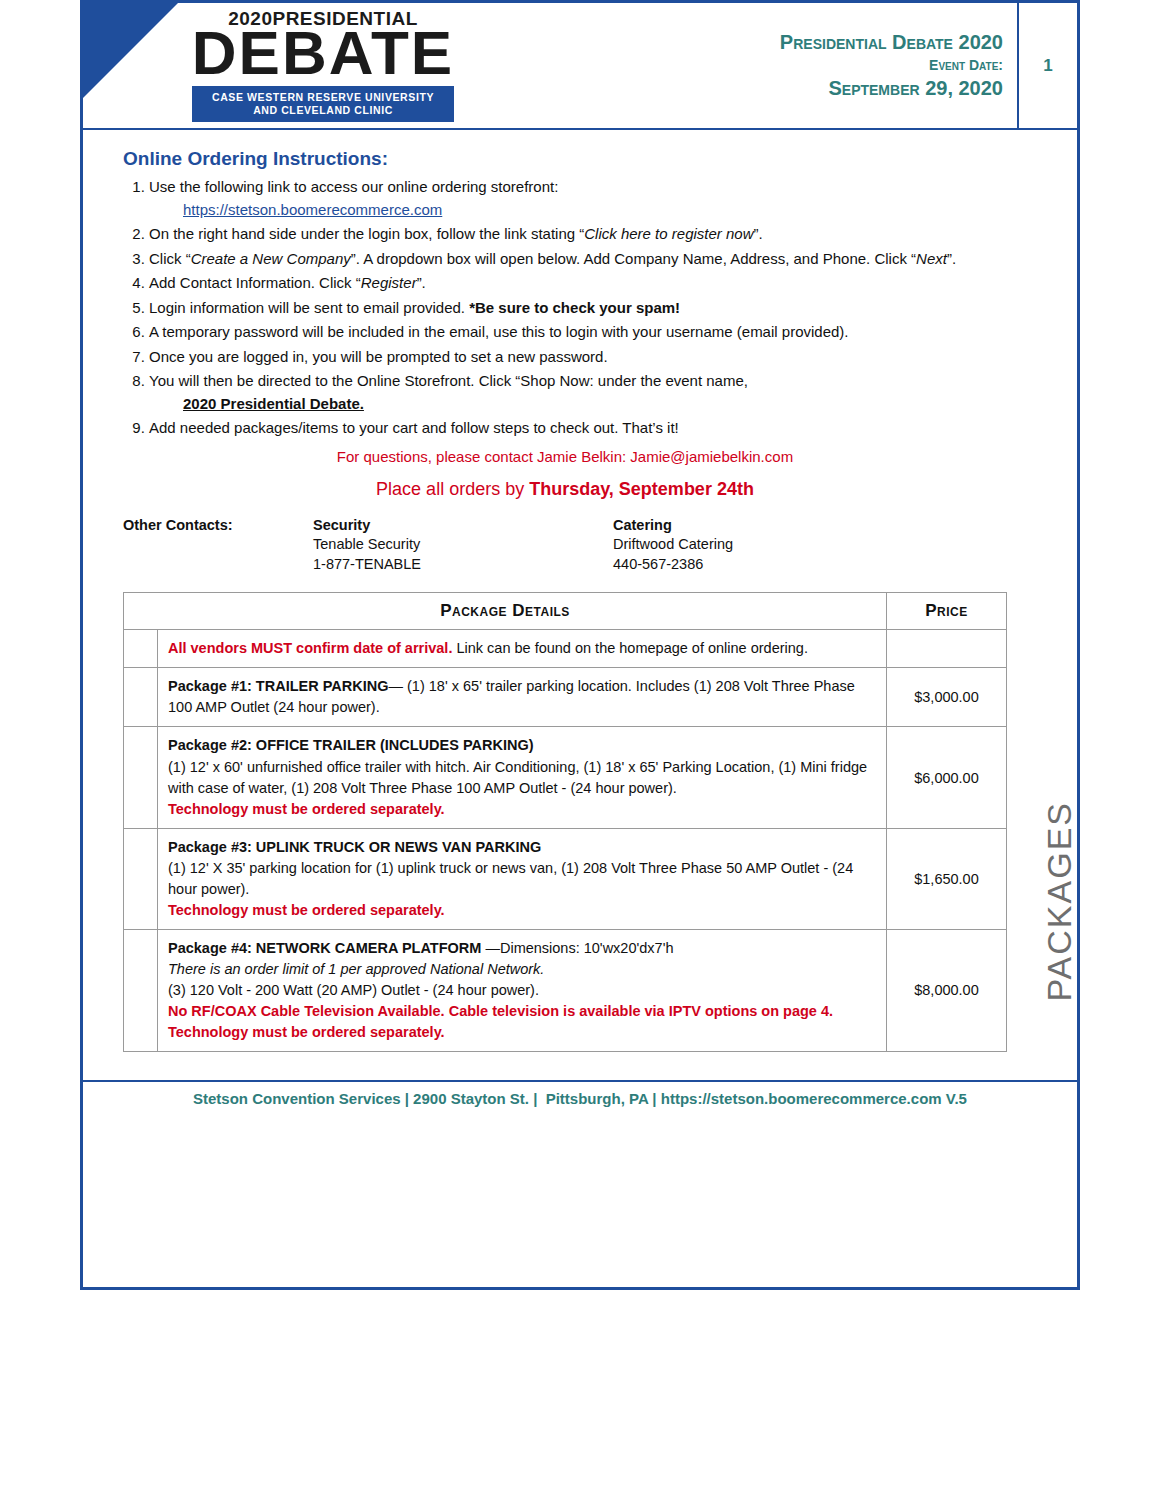2020PRESIDENTIAL
DEBATE
CASE WESTERN RESERVE UNIVERSITY
AND CLEVELAND CLINIC
Presidential Debate 2020
Event Date:
September 29, 2020
1
Online Ordering Instructions:
Use the following link to access our online ordering storefront: https://stetson.boomerecommerce.com
On the right hand side under the login box, follow the link stating “Click here to register now”.
Click “Create a New Company”. A dropdown box will open below. Add Company Name, Address, and Phone. Click “Next”.
Add Contact Information. Click “Register”.
Login information will be sent to email provided. *Be sure to check your spam!
A temporary password will be included in the email, use this to login with your username (email provided).
Once you are logged in, you will be prompted to set a new password.
You will then be directed to the Online Storefront. Click “Shop Now: under the event name,
2020 Presidential Debate.
Add needed packages/items to your cart and follow steps to check out. That’s it!
For questions, please contact Jamie Belkin: Jamie@jamiebelkin.com
Place all orders by Thursday, September 24th
Other Contacts:
Security
Catering
Tenable Security
Driftwood Catering
1-877-TENABLE
440-567-2386
| Package Details | Price |
| --- | --- |
| | All vendors MUST confirm date of arrival. Link can be found on the homepage of online ordering. | |
| | Package #1: TRAILER PARKING — (1) 18' x 65' trailer parking location. Includes (1) 208 Volt Three Phase 100 AMP Outlet (24 hour power). | $3,000.00 |
| | Package #2: OFFICE TRAILER (INCLUDES PARKING) (1) 12' x 60' unfurnished office trailer with hitch. Air Conditioning, (1) 18' x 65' Parking Location, (1) Mini fridge with case of water, (1) 208 Volt Three Phase 100 AMP Outlet - (24 hour power). Technology must be ordered separately. | $6,000.00 |
| | Package #3: UPLINK TRUCK OR NEWS VAN PARKING (1) 12' X 35' parking location for (1) uplink truck or news van, (1) 208 Volt Three Phase 50 AMP Outlet - (24 hour power). Technology must be ordered separately. | $1,650.00 |
| | Package #4: NETWORK CAMERA PLATFORM —Dimensions: 10'wx20'dx7'h There is an order limit of 1 per approved National Network. (3) 120 Volt - 200 Watt (20 AMP) Outlet - (24 hour power). No RF/COAX Cable Television Available. Cable television is available via IPTV options on page 4. Technology must be ordered separately. | $8,000.00 |
PACKAGES
Stetson Convention Services | 2900 Stayton St. | Pittsburgh, PA | https://stetson.boomerecommerce.com V.5